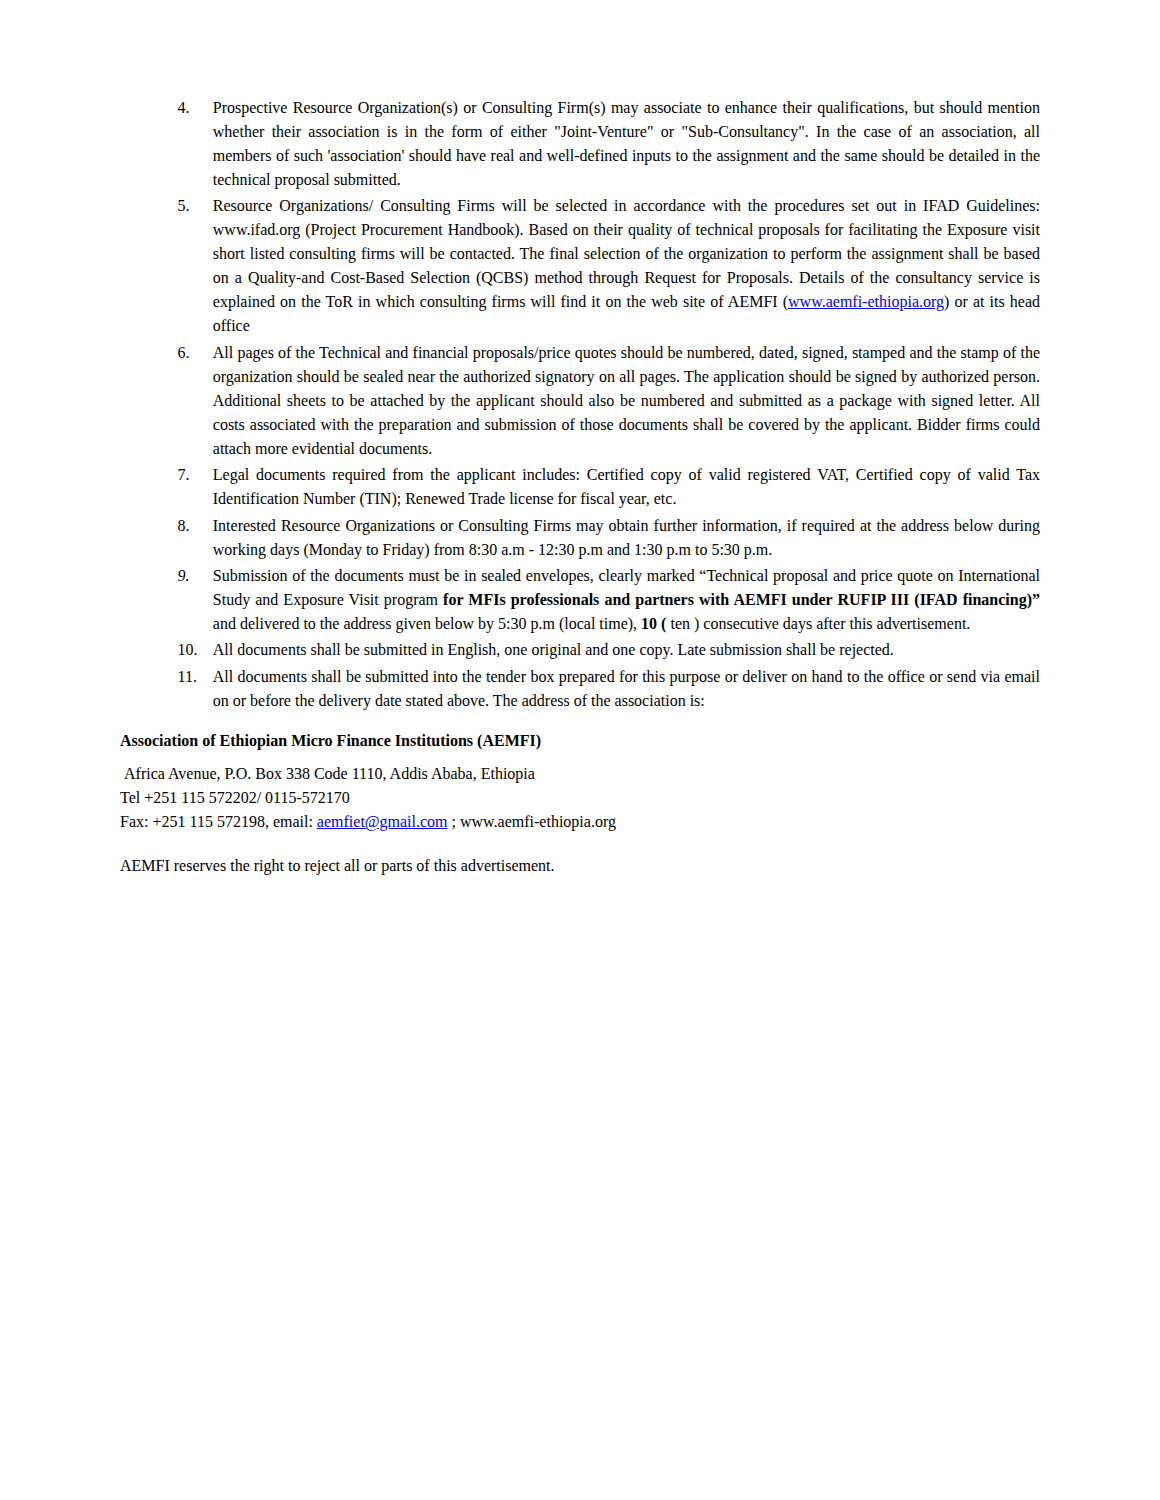4. Prospective Resource Organization(s) or Consulting Firm(s) may associate to enhance their qualifications, but should mention whether their association is in the form of either "Joint-Venture" or "Sub-Consultancy". In the case of an association, all members of such 'association' should have real and well-defined inputs to the assignment and the same should be detailed in the technical proposal submitted.
5. Resource Organizations/ Consulting Firms will be selected in accordance with the procedures set out in IFAD Guidelines: www.ifad.org (Project Procurement Handbook). Based on their quality of technical proposals for facilitating the Exposure visit short listed consulting firms will be contacted. The final selection of the organization to perform the assignment shall be based on a Quality-and Cost-Based Selection (QCBS) method through Request for Proposals. Details of the consultancy service is explained on the ToR in which consulting firms will find it on the web site of AEMFI (www.aemfi-ethiopia.org) or at its head office
6. All pages of the Technical and financial proposals/price quotes should be numbered, dated, signed, stamped and the stamp of the organization should be sealed near the authorized signatory on all pages. The application should be signed by authorized person. Additional sheets to be attached by the applicant should also be numbered and submitted as a package with signed letter. All costs associated with the preparation and submission of those documents shall be covered by the applicant. Bidder firms could attach more evidential documents.
7. Legal documents required from the applicant includes: Certified copy of valid registered VAT, Certified copy of valid Tax Identification Number (TIN); Renewed Trade license for fiscal year, etc.
8. Interested Resource Organizations or Consulting Firms may obtain further information, if required at the address below during working days (Monday to Friday) from 8:30 a.m - 12:30 p.m and 1:30 p.m to 5:30 p.m.
9. Submission of the documents must be in sealed envelopes, clearly marked “Technical proposal and price quote on International Study and Exposure Visit program for MFIs professionals and partners with AEMFI under RUFIP III (IFAD financing)” and delivered to the address given below by 5:30 p.m (local time), 10 ( ten ) consecutive days after this advertisement.
10. All documents shall be submitted in English, one original and one copy. Late submission shall be rejected.
11. All documents shall be submitted into the tender box prepared for this purpose or deliver on hand to the office or send via email on or before the delivery date stated above. The address of the association is:
Association of Ethiopian Micro Finance Institutions (AEMFI)
Africa Avenue, P.O. Box 338 Code 1110, Addis Ababa, Ethiopia
Tel +251 115 572202/ 0115-572170
Fax: +251 115 572198, email: aemfiet@gmail.com ; www.aemfi-ethiopia.org
AEMFI reserves the right to reject all or parts of this advertisement.